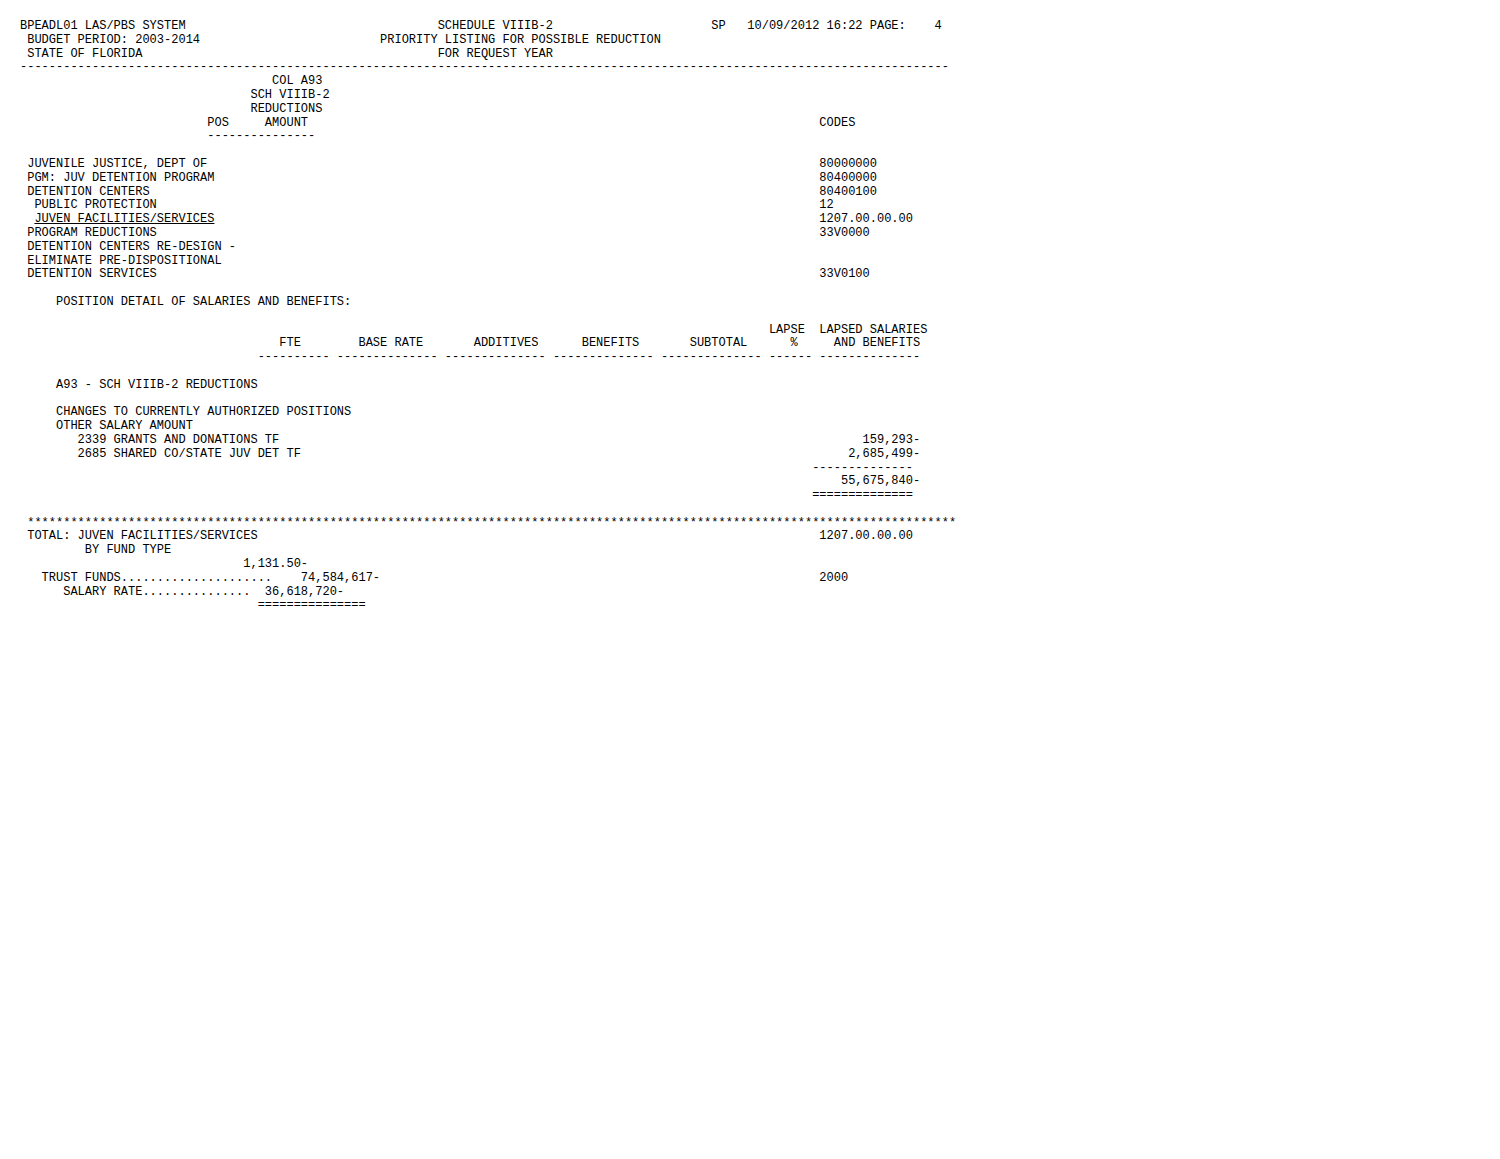BPEADL01 LAS/PBS SYSTEM                                   SCHEDULE VIIIB-2                      SP   10/09/2012 16:22 PAGE:    4
 BUDGET PERIOD: 2003-2014                         PRIORITY LISTING FOR POSSIBLE REDUCTION
 STATE OF FLORIDA                                         FOR REQUEST YEAR
---------------------------------------------------------------------------------------------------------------------------------
                                   COL A93
                                SCH VIIIB-2
                                REDUCTIONS
                          POS     AMOUNT                                                                       CODES
                          ---------------

 JUVENILE JUSTICE, DEPT OF                                                                                     80000000
 PGM: JUV DETENTION PROGRAM                                                                                    80400000
 DETENTION CENTERS                                                                                             80400100
  PUBLIC PROTECTION                                                                                            12
  JUVEN FACILITIES/SERVICES                                                                                    1207.00.00.00
 PROGRAM REDUCTIONS                                                                                            33V0000
 DETENTION CENTERS RE-DESIGN -
 ELIMINATE PRE-DISPOSITIONAL
 DETENTION SERVICES                                                                                            33V0100

     POSITION DETAIL OF SALARIES AND BENEFITS:

                                                                                                        LAPSE  LAPSED SALARIES
                                    FTE        BASE RATE       ADDITIVES      BENEFITS       SUBTOTAL      %     AND BENEFITS
                                 ---------- -------------- -------------- -------------- -------------- ------ --------------

     A93 - SCH VIIIB-2 REDUCTIONS

     CHANGES TO CURRENTLY AUTHORIZED POSITIONS
     OTHER SALARY AMOUNT
        2339 GRANTS AND DONATIONS TF                                                                                 159,293-
        2685 SHARED CO/STATE JUV DET TF                                                                            2,685,499-
                                                                                                              --------------
                                                                                                                  55,675,840-
                                                                                                              ==============

 *********************************************************************************************************************************
 TOTAL: JUVEN FACILITIES/SERVICES                                                                              1207.00.00.00
         BY FUND TYPE
                               1,131.50-
   TRUST FUNDS.....................    74,584,617-                                                             2000
      SALARY RATE...............  36,618,720-
                                 ===============